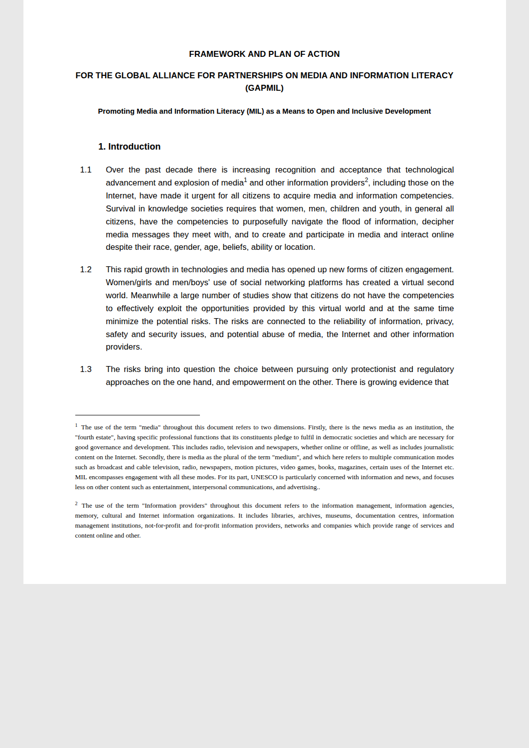Framework and Plan of Actionfor the Global Alliance for Partnerships on Media and Information Literacy (GAPMIL)
Promoting Media and Information Literacy (MIL) as a Means to Open and Inclusive Development
1. Introduction
1.1
Over the past decade there is increasing recognition and acceptance that technological advancement and explosion of media1 and other information providers2, including those on the Internet, have made it urgent for all citizens to acquire media and information competencies. Survival in knowledge societies requires that women, men, children and youth, in general all citizens, have the competencies to purposefully navigate the flood of information, decipher media messages they meet with, and to create and participate in media and interact online despite their race, gender, age, beliefs, ability or location.
1.2
This rapid growth in technologies and media has opened up new forms of citizen engagement. Women/girls and men/boys' use of social networking platforms has created a virtual second world. Meanwhile a large number of studies show that citizens do not have the competencies to effectively exploit the opportunities provided by this virtual world and at the same time minimize the potential risks. The risks are connected to the reliability of information, privacy, safety and security issues, and potential abuse of media, the Internet and other information providers.
1.3
The risks bring into question the choice between pursuing only protectionist and regulatory approaches on the one hand, and empowerment on the other. There is growing evidence that
1 The use of the term "media" throughout this document refers to two dimensions. Firstly, there is the news media as an institution, the "fourth estate", having specific professional functions that its constituents pledge to fulfil in democratic societies and which are necessary for good governance and development. This includes radio, television and newspapers, whether online or offline, as well as includes journalistic content on the Internet. Secondly, there is media as the plural of the term "medium", and which here refers to multiple communication modes such as broadcast and cable television, radio, newspapers, motion pictures, video games, books, magazines, certain uses of the Internet etc. MIL encompasses engagement with all these modes. For its part, UNESCO is particularly concerned with information and news, and focuses less on other content such as entertainment, interpersonal communications, and advertising..
2 The use of the term "Information providers" throughout this document refers to the information management, information agencies, memory, cultural and Internet information organizations. It includes libraries, archives, museums, documentation centres, information management institutions, not-for-profit and for-profit information providers, networks and companies which provide range of services and content online and other.